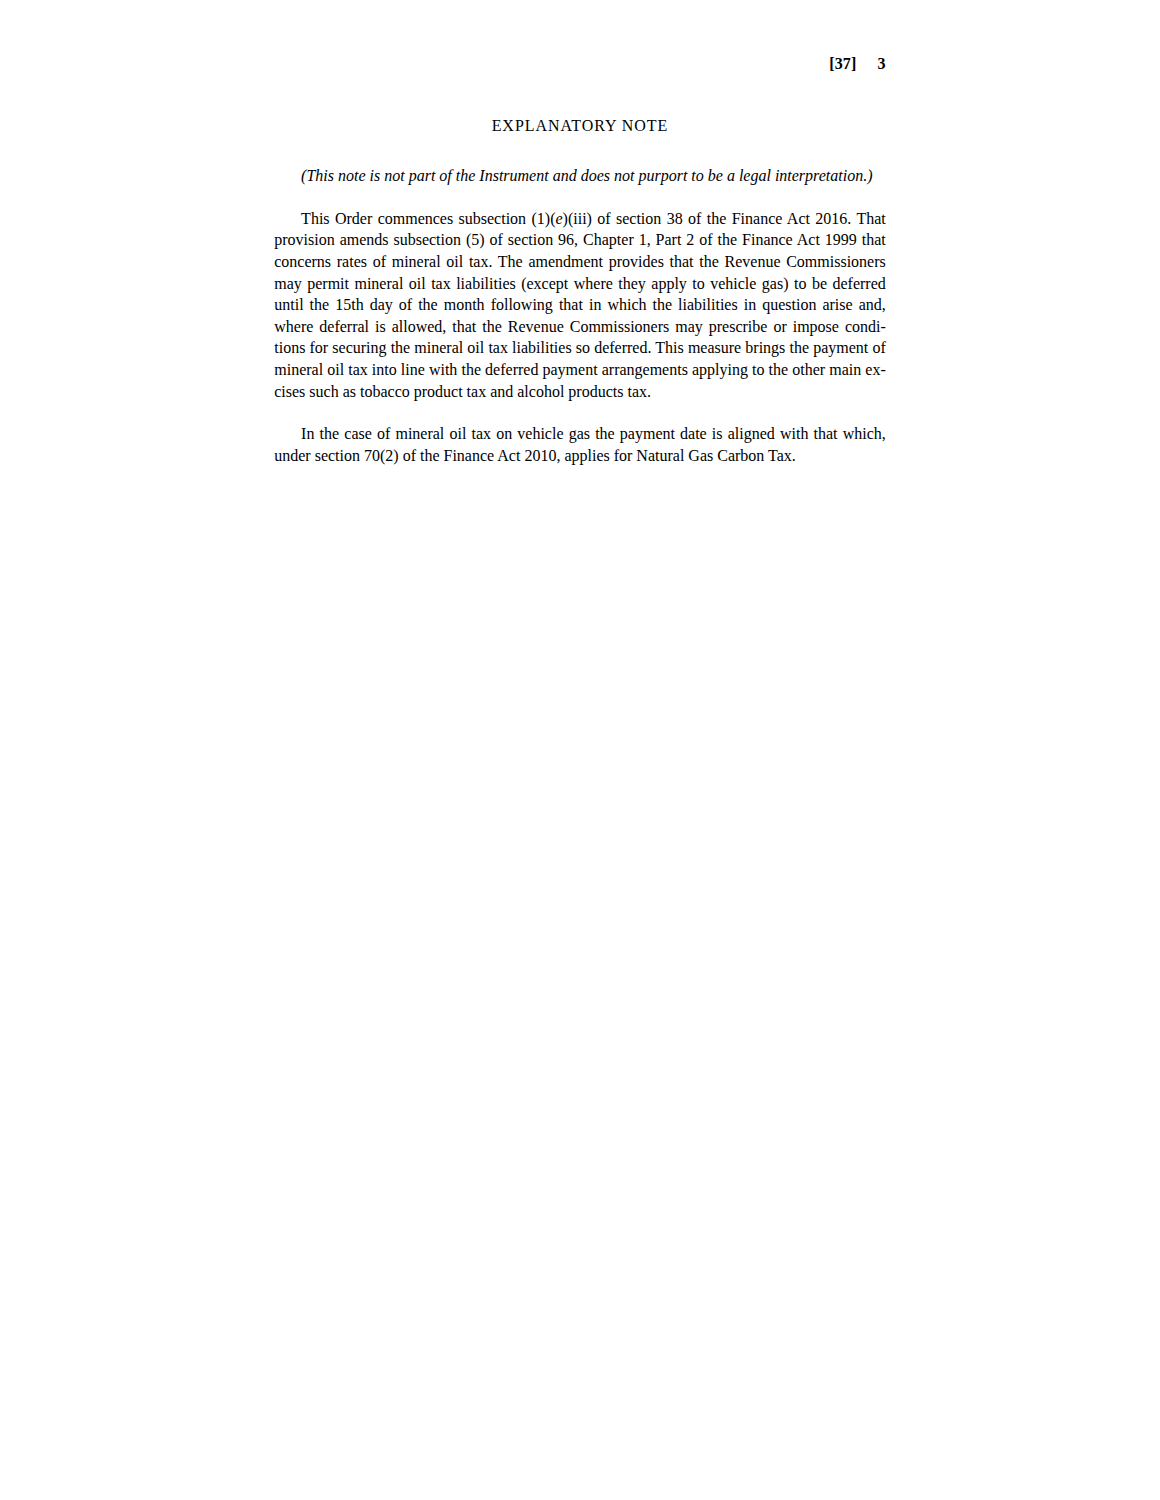[37]3
EXPLANATORY NOTE
(This note is not part of the Instrument and does not purport to be a legal interpretation.)
This Order commences subsection (1)(e)(iii) of section 38 of the Finance Act 2016. That provision amends subsection (5) of section 96, Chapter 1, Part 2 of the Finance Act 1999 that concerns rates of mineral oil tax. The amendment provides that the Revenue Commissioners may permit mineral oil tax liabilities (except where they apply to vehicle gas) to be deferred until the 15th day of the month following that in which the liabilities in question arise and, where deferral is allowed, that the Revenue Commissioners may prescribe or impose conditions for securing the mineral oil tax liabilities so deferred. This measure brings the payment of mineral oil tax into line with the deferred payment arrangements applying to the other main excises such as tobacco product tax and alcohol products tax.
In the case of mineral oil tax on vehicle gas the payment date is aligned with that which, under section 70(2) of the Finance Act 2010, applies for Natural Gas Carbon Tax.